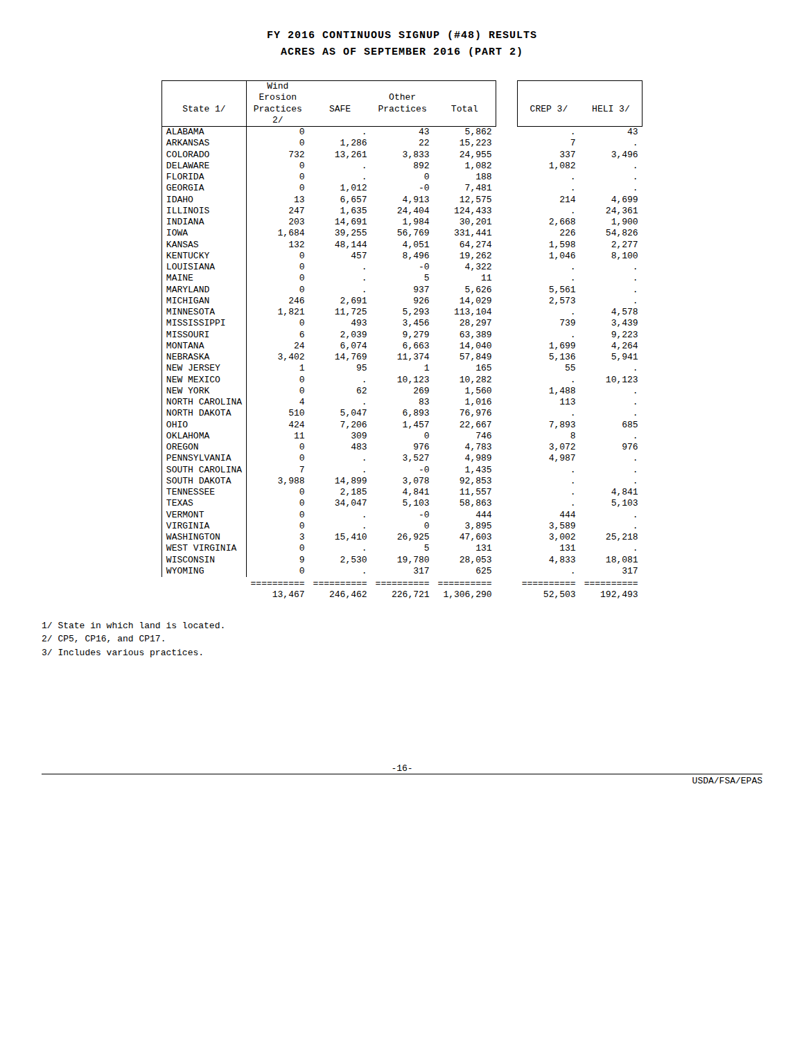FY 2016 CONTINUOUS SIGNUP (#48) RESULTS
ACRES AS OF SEPTEMBER 2016 (PART 2)
| | Wind | | | | | | |
| --- | --- | --- | --- | --- | --- | --- | --- |
| | Erosion | | Other | | | | |
| State 1/ | Practices | SAFE | Practices | Total | | CREP 3/ | HELI 3/ |
| | 2/ | | | | | | |
| ALABAMA | 0 | . | 43 | 5,862 | | . | 43 |
| ARKANSAS | 0 | 1,286 | 22 | 15,223 | | 7 | . |
| COLORADO | 732 | 13,261 | 3,833 | 24,955 | | 337 | 3,496 |
| DELAWARE | 0 | . | 892 | 1,082 | | 1,082 | . |
| FLORIDA | 0 | . | 0 | 188 | | . | . |
| GEORGIA | 0 | 1,012 | -0 | 7,481 | | . | . |
| IDAHO | 13 | 6,657 | 4,913 | 12,575 | | 214 | 4,699 |
| ILLINOIS | 247 | 1,635 | 24,404 | 124,433 | | . | 24,361 |
| INDIANA | 203 | 14,691 | 1,984 | 30,201 | | 2,668 | 1,900 |
| IOWA | 1,684 | 39,255 | 56,769 | 331,441 | | 226 | 54,826 |
| KANSAS | 132 | 48,144 | 4,051 | 64,274 | | 1,598 | 2,277 |
| KENTUCKY | 0 | 457 | 8,496 | 19,262 | | 1,046 | 8,100 |
| LOUISIANA | 0 | . | -0 | 4,322 | | . | . |
| MAINE | 0 | . | 5 | 11 | | . | . |
| MARYLAND | 0 | . | 937 | 5,626 | | 5,561 | . |
| MICHIGAN | 246 | 2,691 | 926 | 14,029 | | 2,573 | . |
| MINNESOTA | 1,821 | 11,725 | 5,293 | 113,104 | | . | 4,578 |
| MISSISSIPPI | 0 | 493 | 3,456 | 28,297 | | 739 | 3,439 |
| MISSOURI | 6 | 2,039 | 9,279 | 63,389 | | . | 9,223 |
| MONTANA | 24 | 6,074 | 6,663 | 14,040 | | 1,699 | 4,264 |
| NEBRASKA | 3,402 | 14,769 | 11,374 | 57,849 | | 5,136 | 5,941 |
| NEW JERSEY | 1 | 95 | 1 | 165 | | 55 | . |
| NEW MEXICO | 0 | . | 10,123 | 10,282 | | . | 10,123 |
| NEW YORK | 0 | 62 | 269 | 1,560 | | 1,488 | . |
| NORTH CAROLINA | 4 | . | 83 | 1,016 | | 113 | . |
| NORTH DAKOTA | 510 | 5,047 | 6,893 | 76,976 | | . | . |
| OHIO | 424 | 7,206 | 1,457 | 22,667 | | 7,893 | 685 |
| OKLAHOMA | 11 | 309 | 0 | 746 | | 8 | . |
| OREGON | 0 | 483 | 976 | 4,783 | | 3,072 | 976 |
| PENNSYLVANIA | 0 | . | 3,527 | 4,989 | | 4,987 | . |
| SOUTH CAROLINA | 7 | . | -0 | 1,435 | | . | . |
| SOUTH DAKOTA | 3,988 | 14,899 | 3,078 | 92,853 | | . | . |
| TENNESSEE | 0 | 2,185 | 4,841 | 11,557 | | . | 4,841 |
| TEXAS | 0 | 34,047 | 5,103 | 58,863 | | . | 5,103 |
| VERMONT | 0 | . | -0 | 444 | | 444 | . |
| VIRGINIA | 0 | . | 0 | 3,895 | | 3,589 | . |
| WASHINGTON | 3 | 15,410 | 26,925 | 47,603 | | 3,002 | 25,218 |
| WEST VIRGINIA | 0 | . | 5 | 131 | | 131 | . |
| WISCONSIN | 9 | 2,530 | 19,780 | 28,053 | | 4,833 | 18,081 |
| WYOMING | 0 | . | 317 | 625 | | . | 317 |
| | ========== | ========== | ========== | ========== | | ========== | ========== |
| | 13,467 | 246,462 | 226,721 | 1,306,290 | | 52,503 | 192,493 |
1/ State in which land is located.
2/ CP5, CP16, and CP17.
3/ Includes various practices.
-16-
USDA/FSA/EPAS